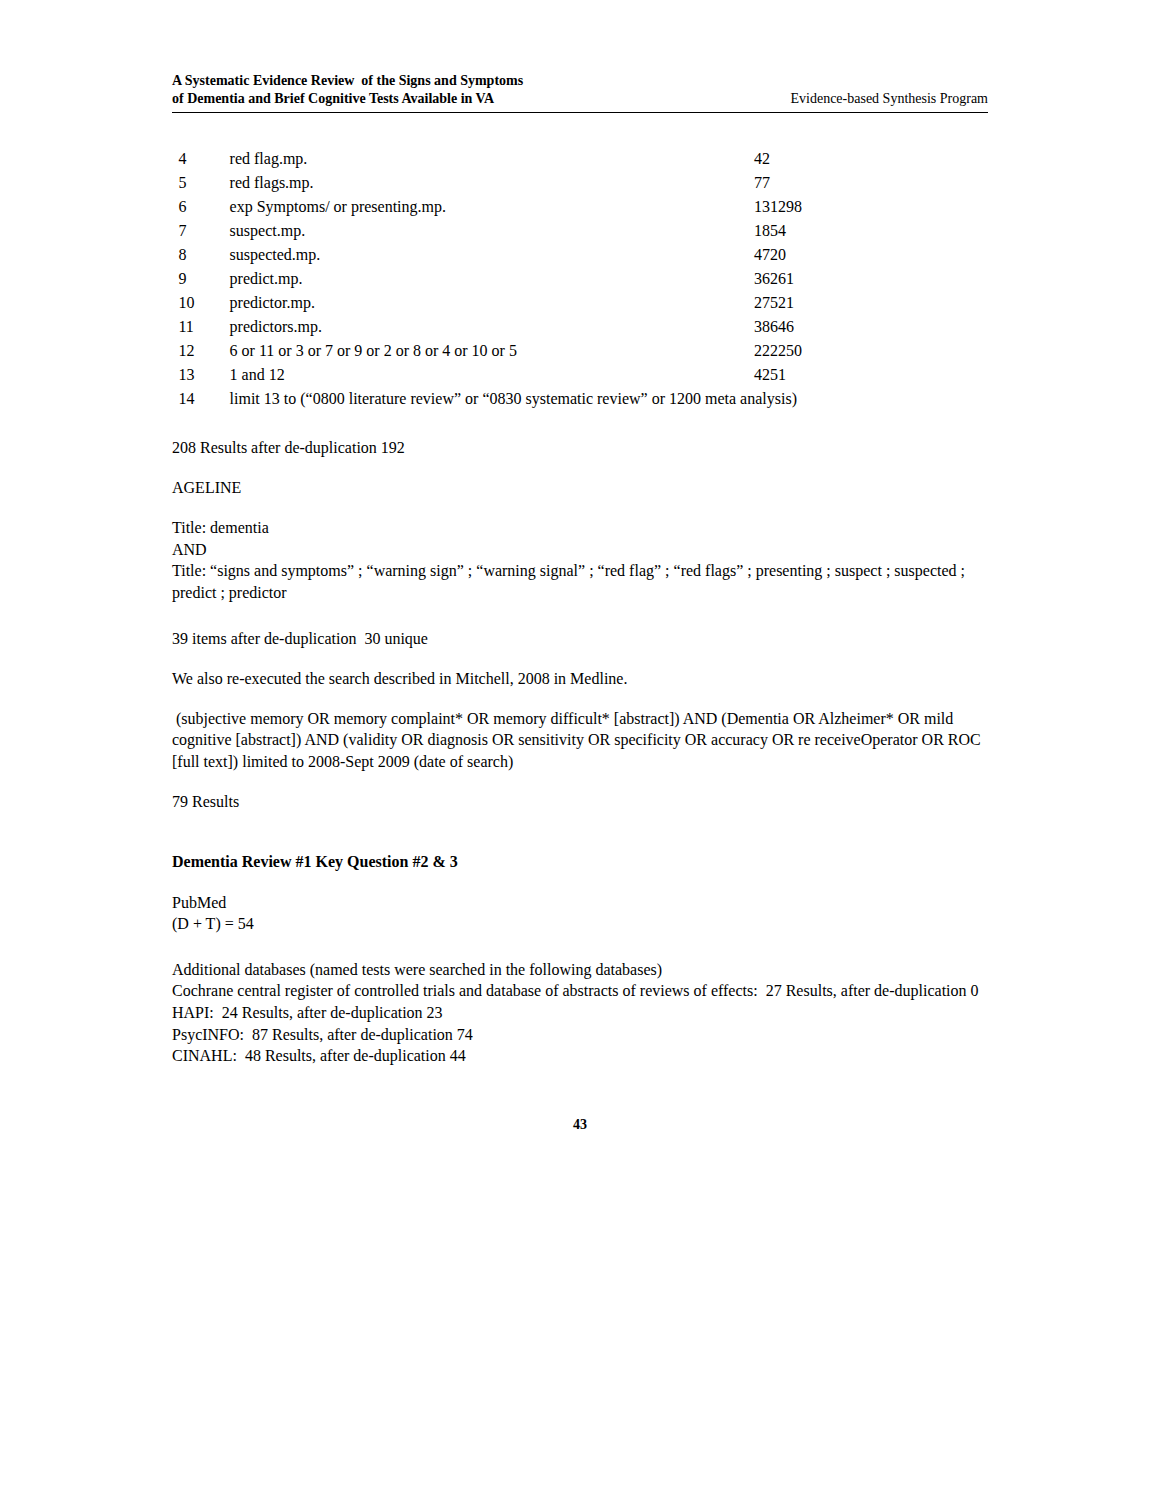A Systematic Evidence Review of the Signs and Symptoms
of Dementia and Brief Cognitive Tests Available in VA
Evidence-based Synthesis Program
| 4 | red flag.mp. | 42 |
| 5 | red flags.mp. | 77 |
| 6 | exp Symptoms/ or presenting.mp. | 131298 |
| 7 | suspect.mp. | 1854 |
| 8 | suspected.mp. | 4720 |
| 9 | predict.mp. | 36261 |
| 10 | predictor.mp. | 27521 |
| 11 | predictors.mp. | 38646 |
| 12 | 6 or 11 or 3 or 7 or 9 or 2 or 8 or 4 or 10 or 5 | 222250 |
| 13 | 1 and 12 | 4251 |
| 14 | limit 13 to (“0800 literature review” or “0830 systematic review” or 1200 meta analysis) |
208 Results after de-duplication 192
AGELINE
Title: dementia
AND
Title: “signs and symptoms” ; “warning sign” ; “warning signal” ; “red flag” ; “red flags” ; presenting ; suspect ; suspected ; predict ; predictor
39 items after de-duplication 30 unique
We also re-executed the search described in Mitchell, 2008 in Medline.
(subjective memory OR memory complaint* OR memory difficult* [abstract]) AND (Dementia OR Alzheimer* OR mild cognitive [abstract]) AND (validity OR diagnosis OR sensitivity OR specificity OR accuracy OR re receiveOperator OR ROC [full text]) limited to 2008-Sept 2009 (date of search)
79 Results
Dementia Review #1 Key Question #2 & 3
PubMed
(D + T) = 54
Additional databases (named tests were searched in the following databases)
Cochrane central register of controlled trials and database of abstracts of reviews of effects: 27 Results, after de-duplication 0
HAPI: 24 Results, after de-duplication 23
PsycINFO: 87 Results, after de-duplication 74
CINAHL: 48 Results, after de-duplication 44
43